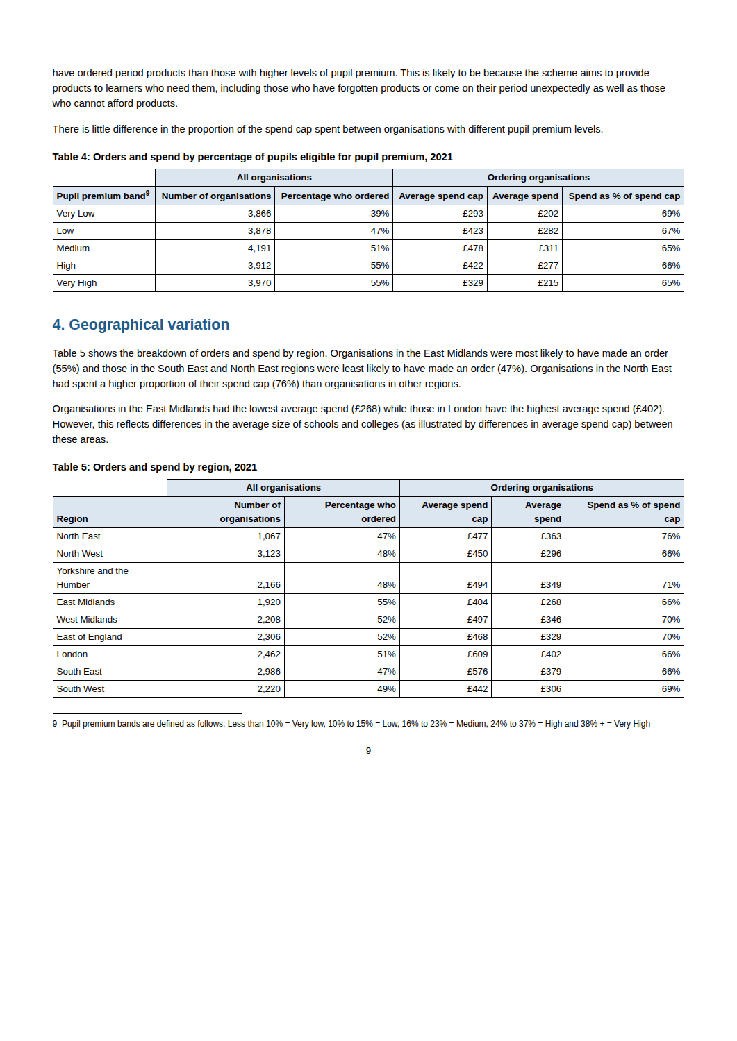have ordered period products than those with higher levels of pupil premium. This is likely to be because the scheme aims to provide products to learners who need them, including those who have forgotten products or come on their period unexpectedly as well as those who cannot afford products.
There is little difference in the proportion of the spend cap spent between organisations with different pupil premium levels.
Table 4: Orders and spend by percentage of pupils eligible for pupil premium, 2021
| | All organisations | Ordering organisations |
| --- | --- | --- |
| Pupil premium band 9 | Number of organisations | Percentage who ordered | Average spend cap | Average spend | Spend as % of spend cap |
| Very Low | 3,866 | 39% | £293 | £202 | 69% |
| Low | 3,878 | 47% | £423 | £282 | 67% |
| Medium | 4,191 | 51% | £478 | £311 | 65% |
| High | 3,912 | 55% | £422 | £277 | 66% |
| Very High | 3,970 | 55% | £329 | £215 | 65% |
4. Geographical variation
Table 5 shows the breakdown of orders and spend by region. Organisations in the East Midlands were most likely to have made an order (55%) and those in the South East and North East regions were least likely to have made an order (47%). Organisations in the North East had spent a higher proportion of their spend cap (76%) than organisations in other regions.
Organisations in the East Midlands had the lowest average spend (£268) while those in London have the highest average spend (£402). However, this reflects differences in the average size of schools and colleges (as illustrated by differences in average spend cap) between these areas.
Table 5: Orders and spend by region, 2021
| | All organisations | Ordering organisations |
| --- | --- | --- |
| Region | Number of organisations | Percentage who ordered | Average spend cap | Average spend | Spend as % of spend cap |
| North East | 1,067 | 47% | £477 | £363 | 76% |
| North West | 3,123 | 48% | £450 | £296 | 66% |
| Yorkshire and the Humber | 2,166 | 48% | £494 | £349 | 71% |
| East Midlands | 1,920 | 55% | £404 | £268 | 66% |
| West Midlands | 2,208 | 52% | £497 | £346 | 70% |
| East of England | 2,306 | 52% | £468 | £329 | 70% |
| London | 2,462 | 51% | £609 | £402 | 66% |
| South East | 2,986 | 47% | £576 | £379 | 66% |
| South West | 2,220 | 49% | £442 | £306 | 69% |
9 Pupil premium bands are defined as follows: Less than 10% = Very low, 10% to 15% = Low, 16% to 23% = Medium, 24% to 37% = High and 38% + = Very High
9